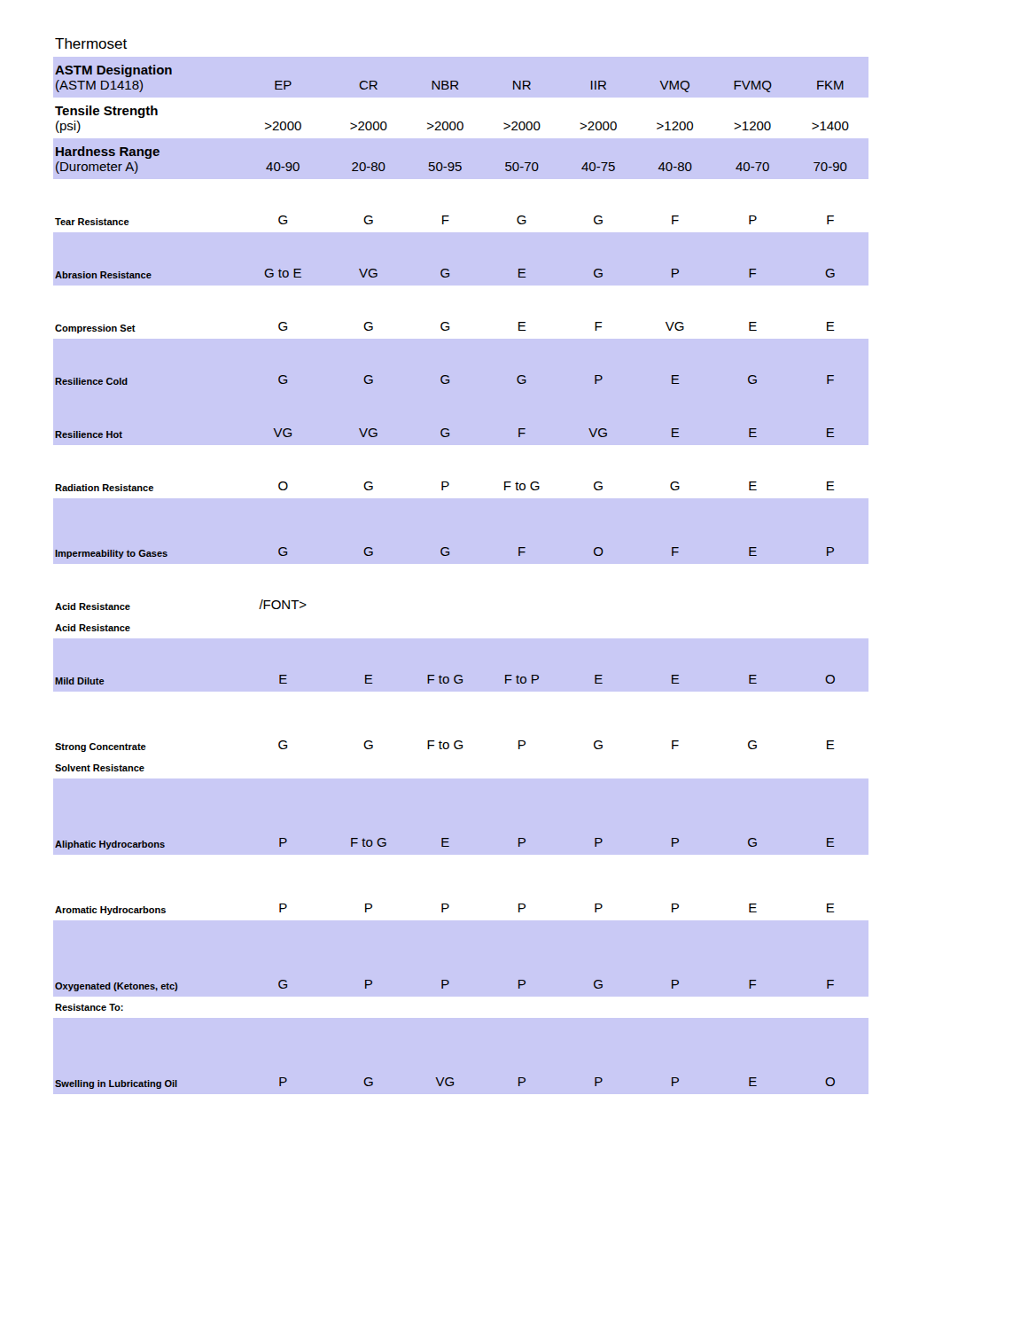Thermoset
| ASTM Designation (ASTM D1418) | EP | CR | NBR | NR | IIR | VMQ | FVMQ | FKM |
| Tensile Strength (psi) | >2000 | >2000 | >2000 | >2000 | >2000 | >1200 | >1200 | >1400 |
| Hardness Range (Durometer A) | 40-90 | 20-80 | 50-95 | 50-70 | 40-75 | 40-80 | 40-70 | 70-90 |
| Tear Resistance | G | G | F | G | G | F | P | F |
| Abrasion Resistance | G to E | VG | G | E | G | P | F | G |
| Compression Set | G | G | G | E | F | VG | E | E |
| Resilience Cold | G | G | G | G | P | E | G | F |
| Resilience Hot | VG | VG | G | F | VG | E | E | E |
| Radiation Resistance | O | G | P | F to G | G | G | E | E |
| Impermeability to Gases | G | G | G | F | O | F | E | P |
| Acid Resistance | /FONT> | | | | | | | |
| Acid Resistance | | | | | | | | |
| Mild Dilute | E | E | F to G | F to P | E | E | E | O |
| Strong Concentrate | G | G | F to G | P | G | F | G | E |
| Solvent Resistance | | | | | | | | |
| Aliphatic Hydrocarbons | P | F to G | E | P | P | P | G | E |
| Aromatic Hydrocarbons | P | P | P | P | P | P | E | E |
| Oxygenated (Ketones, etc) | G | P | P | P | G | P | F | F |
| Resistance To: | | | | | | | | |
| Swelling in Lubricating Oil | P | G | VG | P | P | P | E | O |